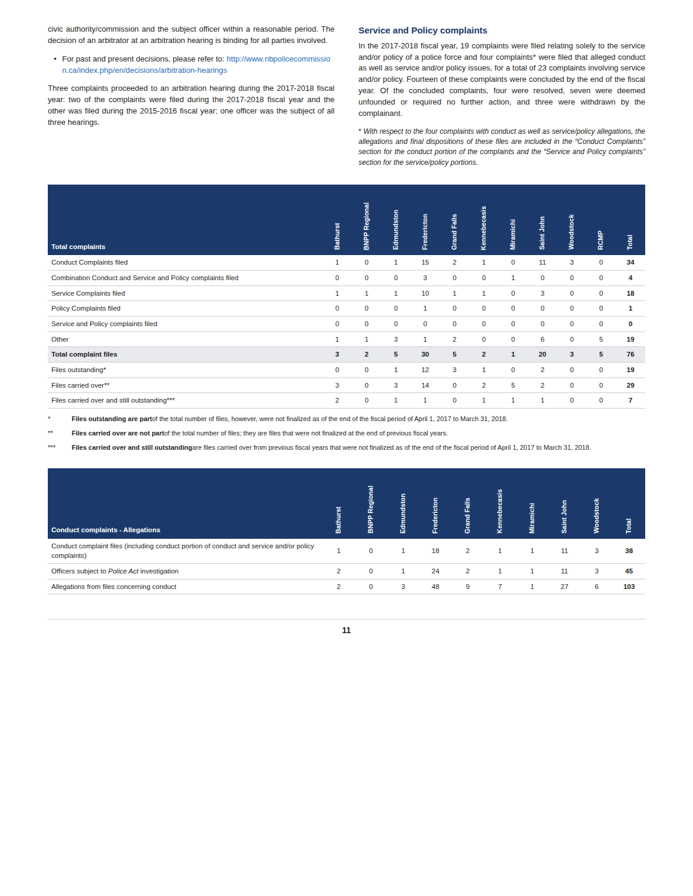civic authority/commission and the subject officer within a reasonable period. The decision of an arbitrator at an arbitration hearing is binding for all parties involved.
For past and present decisions, please refer to: http://www.nbpolicecommission.ca/index.php/en/decisions/arbitration-hearings
Three complaints proceeded to an arbitration hearing during the 2017-2018 fiscal year: two of the complaints were filed during the 2017-2018 fiscal year and the other was filed during the 2015-2016 fiscal year; one officer was the subject of all three hearings.
Service and Policy complaints
In the 2017-2018 fiscal year, 19 complaints were filed relating solely to the service and/or policy of a police force and four complaints* were filed that alleged conduct as well as service and/or policy issues, for a total of 23 complaints involving service and/or policy. Fourteen of these complaints were concluded by the end of the fiscal year. Of the concluded complaints, four were resolved, seven were deemed unfounded or required no further action, and three were withdrawn by the complainant.
* With respect to the four complaints with conduct as well as service/policy allegations, the allegations and final dispositions of these files are included in the “Conduct Complaints” section for the conduct portion of the complaints and the “Service and Policy complaints” section for the service/policy portions.
| Total complaints | Bathurst | BNPP Regional | Edmundston | Fredericton | Grand Falls | Kennebecasis | Miramichi | Saint John | Woodstock | RCMP | Total |
| --- | --- | --- | --- | --- | --- | --- | --- | --- | --- | --- | --- |
| Conduct Complaints filed | 1 | 0 | 1 | 15 | 2 | 1 | 0 | 11 | 3 | 0 | 34 |
| Combination Conduct and Service and Policy complaints filed | 0 | 0 | 0 | 3 | 0 | 0 | 1 | 0 | 0 | 0 | 4 |
| Service Complaints filed | 1 | 1 | 1 | 10 | 1 | 1 | 0 | 3 | 0 | 0 | 18 |
| Policy Complaints filed | 0 | 0 | 0 | 1 | 0 | 0 | 0 | 0 | 0 | 0 | 1 |
| Service and Policy complaints filed | 0 | 0 | 0 | 0 | 0 | 0 | 0 | 0 | 0 | 0 | 0 |
| Other | 1 | 1 | 3 | 1 | 2 | 0 | 0 | 6 | 0 | 5 | 19 |
| Total complaint files | 3 | 2 | 5 | 30 | 5 | 2 | 1 | 20 | 3 | 5 | 76 |
| Files outstanding* | 0 | 0 | 1 | 12 | 3 | 1 | 0 | 2 | 0 | 0 | 19 |
| Files carried over** | 3 | 0 | 3 | 14 | 0 | 2 | 5 | 2 | 0 | 0 | 29 |
| Files carried over and still outstanding*** | 2 | 0 | 1 | 1 | 0 | 1 | 1 | 1 | 0 | 0 | 7 |
*
Files outstanding are part of the total number of files, however, were not finalized as of the end of the fiscal period of April 1, 2017 to March 31, 2018.
**
Files carried over are not part of the total number of files; they are files that were not finalized at the end of previous fiscal years.
***
Files carried over and still outstanding are files carried over from previous fiscal years that were not finalized as of the end of the fiscal period of April 1, 2017 to March 31, 2018.
| Conduct complaints - Allegations | Bathurst | BNPP Regional | Edmundston | Fredericton | Grand Falls | Kennebecasis | Miramichi | Saint John | Woodstock | Total |
| --- | --- | --- | --- | --- | --- | --- | --- | --- | --- | --- |
| Conduct complaint files (including conduct portion of conduct and service and/or policy complaints) | 1 | 0 | 1 | 18 | 2 | 1 | 1 | 11 | 3 | 38 |
| Officers subject to Police Act investigation | 2 | 0 | 1 | 24 | 2 | 1 | 1 | 11 | 3 | 45 |
| Allegations from files concerning conduct | 2 | 0 | 3 | 48 | 9 | 7 | 1 | 27 | 6 | 103 |
11